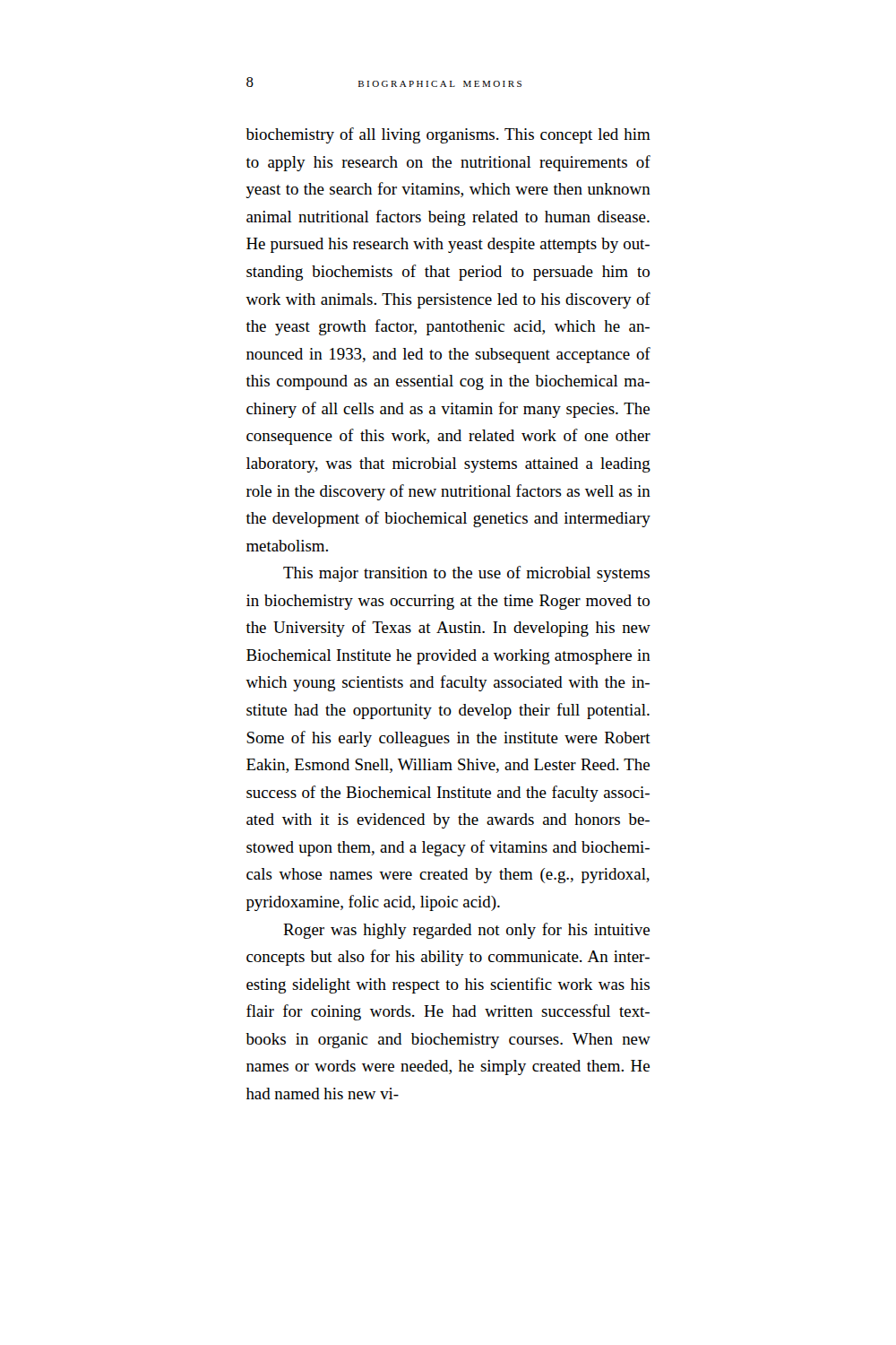8 Biographical Memoirs
biochemistry of all living organisms. This concept led him to apply his research on the nutritional requirements of yeast to the search for vitamins, which were then unknown animal nutritional factors being related to human disease. He pursued his research with yeast despite attempts by outstanding biochemists of that period to persuade him to work with animals. This persistence led to his discovery of the yeast growth factor, pantothenic acid, which he announced in 1933, and led to the subsequent acceptance of this compound as an essential cog in the biochemical machinery of all cells and as a vitamin for many species. The consequence of this work, and related work of one other laboratory, was that microbial systems attained a leading role in the discovery of new nutritional factors as well as in the development of biochemical genetics and intermediary metabolism.
This major transition to the use of microbial systems in biochemistry was occurring at the time Roger moved to the University of Texas at Austin. In developing his new Biochemical Institute he provided a working atmosphere in which young scientists and faculty associated with the institute had the opportunity to develop their full potential. Some of his early colleagues in the institute were Robert Eakin, Esmond Snell, William Shive, and Lester Reed. The success of the Biochemical Institute and the faculty associated with it is evidenced by the awards and honors bestowed upon them, and a legacy of vitamins and biochemicals whose names were created by them (e.g., pyridoxal, pyridoxamine, folic acid, lipoic acid).
Roger was highly regarded not only for his intuitive concepts but also for his ability to communicate. An interesting sidelight with respect to his scientific work was his flair for coining words. He had written successful textbooks in organic and biochemistry courses. When new names or words were needed, he simply created them. He had named his new vi-